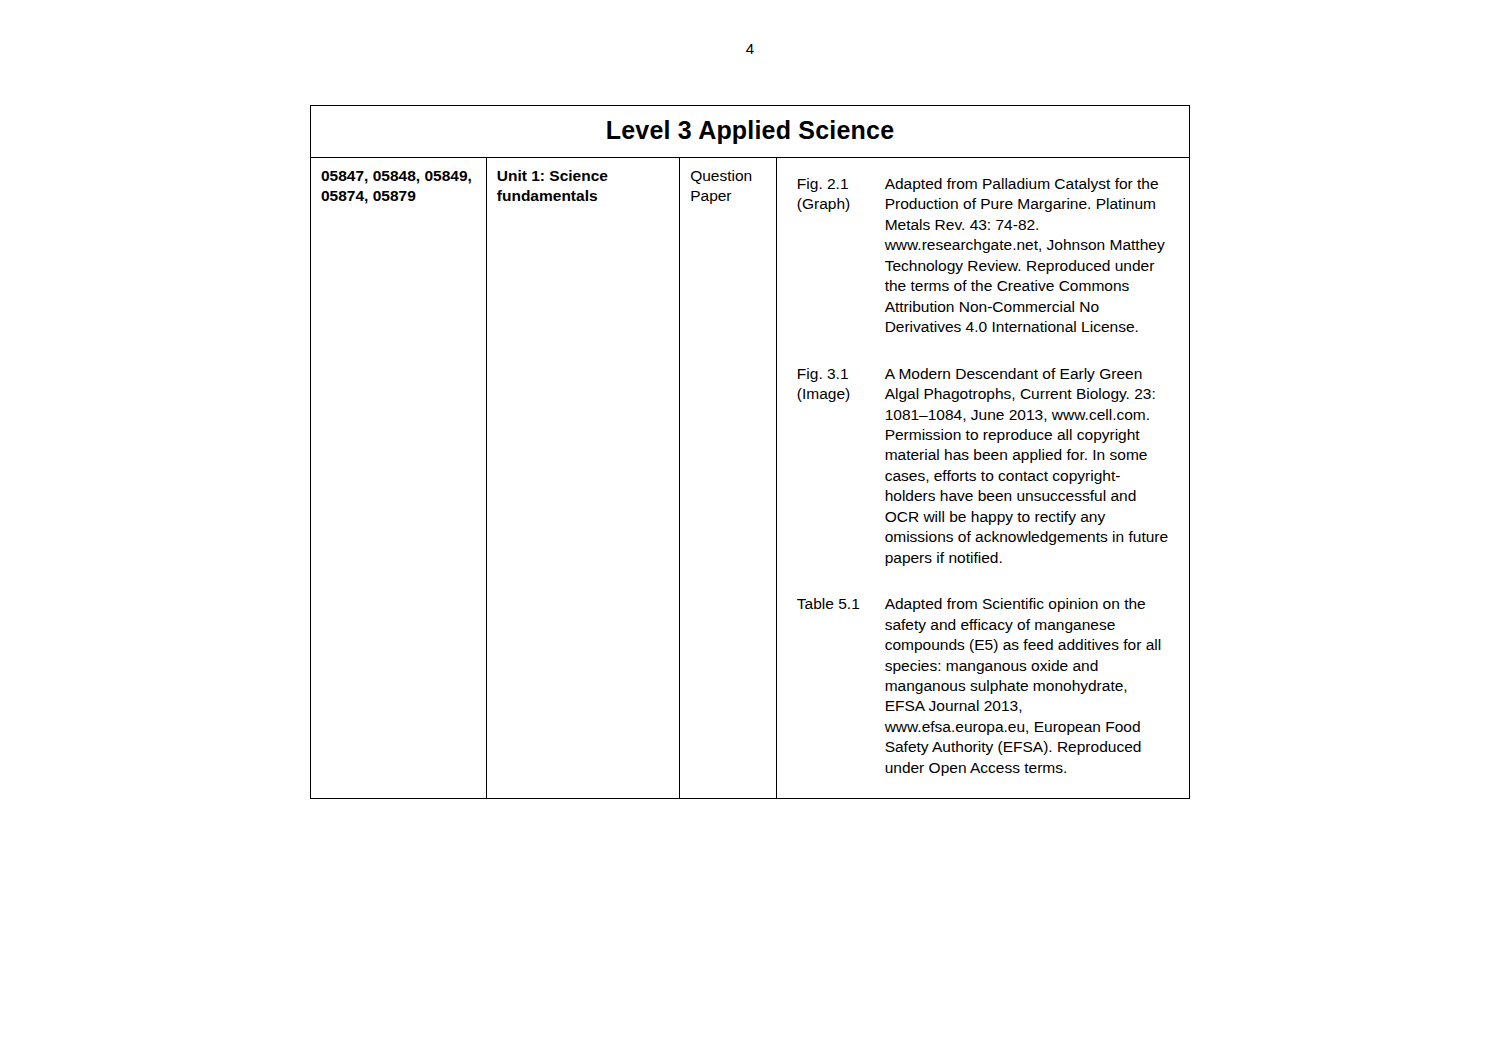4
Level 3 Applied Science
| 05847, 05848, 05849, 05874, 05879 | Unit 1: Science fundamentals | Question Paper | / Fig. 2.1 (Graph) / Adapted from Palladium Catalyst for the Production of Pure Margarine. Platinum Metals Rev. 43: 74-82. www.researchgate.net, Johnson Matthey Technology Review. Reproduced under the terms of the Creative Commons Attribution Non-Commercial No Derivatives 4.0 International License. / / Fig. 3.1 (Image) / A Modern Descendant of Early Green Algal Phagotrophs, Current Biology. 23: 1081–1084, June 2013, www.cell.com. Permission to reproduce all copyright material has been applied for. In some cases, efforts to contact copyright-holders have been unsuccessful and OCR will be happy to rectify any omissions of acknowledgements in future papers if notified. / / Table 5.1 / Adapted from Scientific opinion on the safety and efficacy of manganese compounds (E5) as feed additives for all species: manganous oxide and manganous sulphate monohydrate, EFSA Journal 2013, www.efsa.europa.eu, European Food Safety Authority (EFSA). Reproduced under Open Access terms. / |